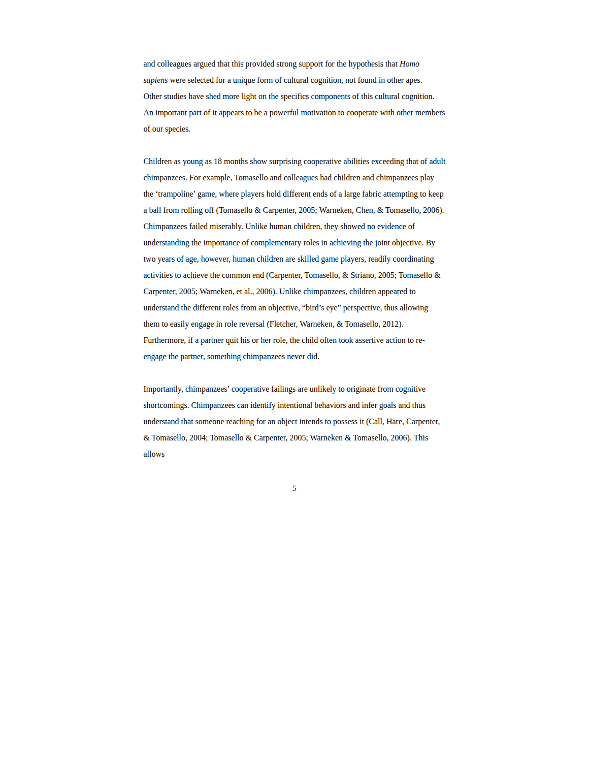and colleagues argued that this provided strong support for the hypothesis that Homo sapiens were selected for a unique form of cultural cognition, not found in other apes.
Other studies have shed more light on the specifics components of this cultural cognition. An important part of it appears to be a powerful motivation to cooperate with other members of our species.
Children as young as 18 months show surprising cooperative abilities exceeding that of adult chimpanzees. For example, Tomasello and colleagues had children and chimpanzees play the ‘trampoline’ game, where players hold different ends of a large fabric attempting to keep a ball from rolling off (Tomasello & Carpenter, 2005; Warneken, Chen, & Tomasello, 2006). Chimpanzees failed miserably. Unlike human children, they showed no evidence of understanding the importance of complementary roles in achieving the joint objective. By two years of age, however, human children are skilled game players, readily coordinating activities to achieve the common end (Carpenter, Tomasello, & Striano, 2005; Tomasello & Carpenter, 2005; Warneken, et al., 2006). Unlike chimpanzees, children appeared to understand the different roles from an objective, “bird’s eye” perspective, thus allowing them to easily engage in role reversal (Fletcher, Warneken, & Tomasello, 2012). Furthermore, if a partner quit his or her role, the child often took assertive action to re-engage the partner, something chimpanzees never did.
Importantly, chimpanzees’ cooperative failings are unlikely to originate from cognitive shortcomings. Chimpanzees can identify intentional behaviors and infer goals and thus understand that someone reaching for an object intends to possess it (Call, Hare, Carpenter, & Tomasello, 2004; Tomasello & Carpenter, 2005; Warneken & Tomasello, 2006). This allows
5